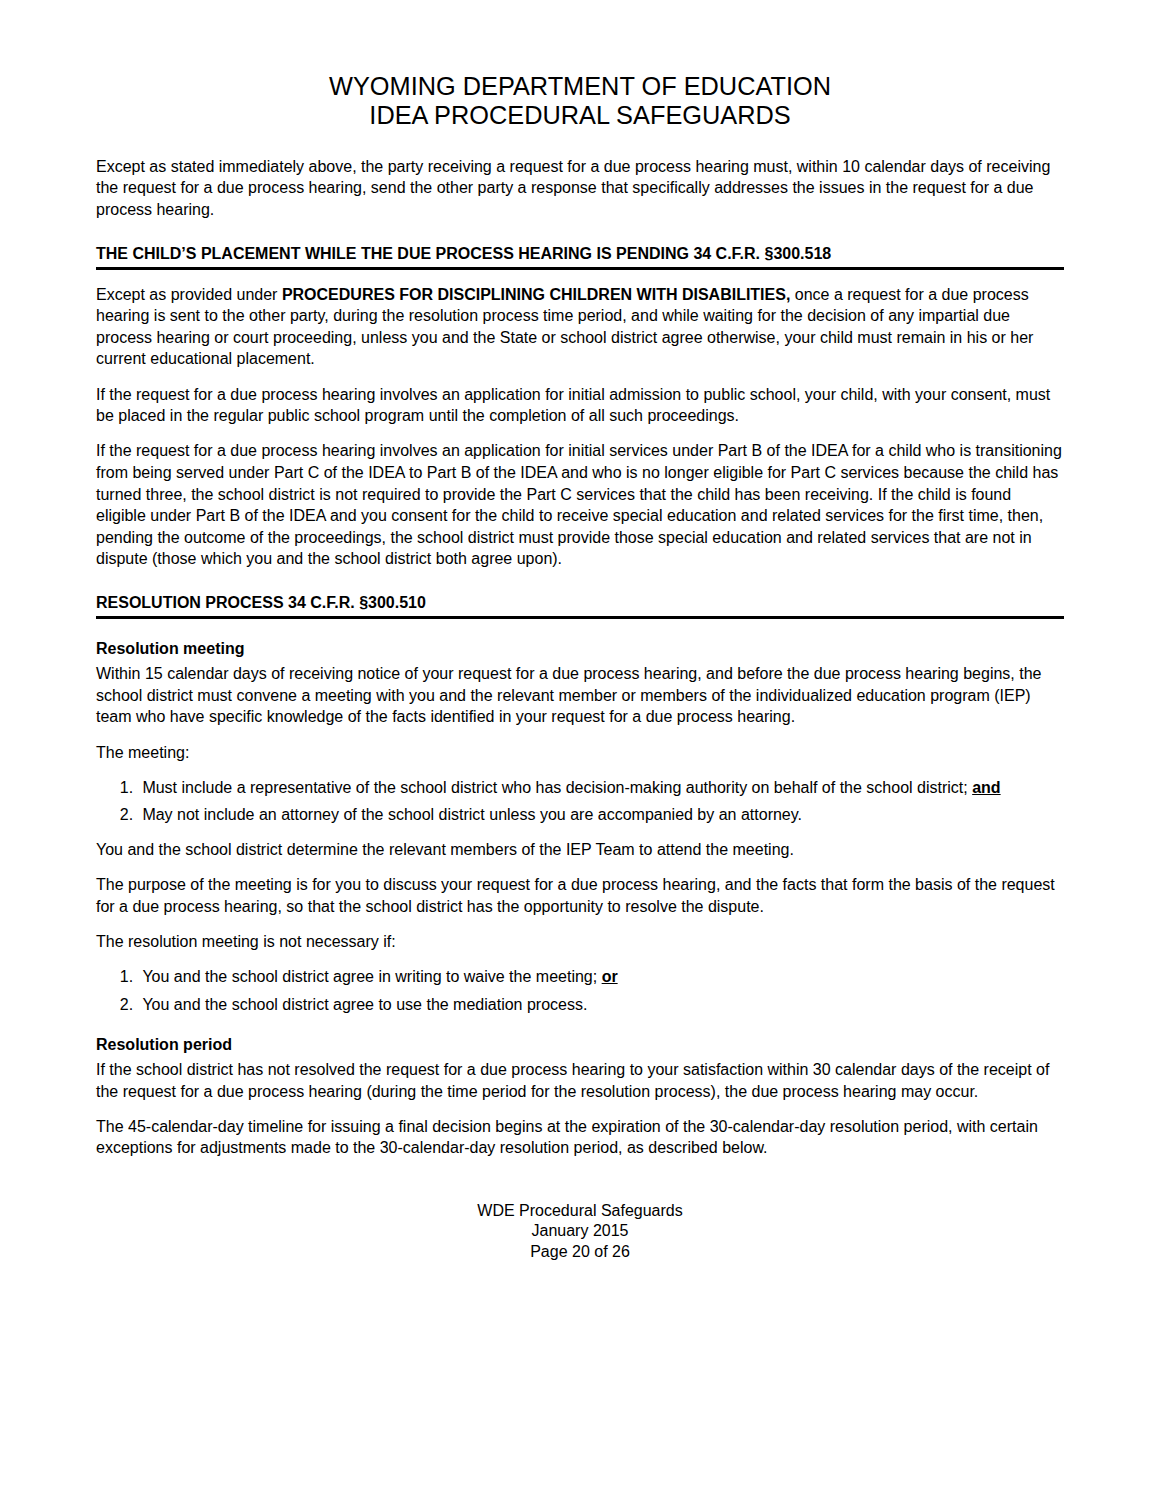WYOMING DEPARTMENT OF EDUCATION
IDEA PROCEDURAL SAFEGUARDS
Except as stated immediately above, the party receiving a request for a due process hearing must, within 10 calendar days of receiving the request for a due process hearing, send the other party a response that specifically addresses the issues in the request for a due process hearing.
THE CHILD’S PLACEMENT WHILE THE DUE PROCESS HEARING IS PENDING 34 C.F.R. §300.518
Except as provided under PROCEDURES FOR DISCIPLINING CHILDREN WITH DISABILITIES, once a request for a due process hearing is sent to the other party, during the resolution process time period, and while waiting for the decision of any impartial due process hearing or court proceeding, unless you and the State or school district agree otherwise, your child must remain in his or her current educational placement.
If the request for a due process hearing involves an application for initial admission to public school, your child, with your consent, must be placed in the regular public school program until the completion of all such proceedings.
If the request for a due process hearing involves an application for initial services under Part B of the IDEA for a child who is transitioning from being served under Part C of the IDEA to Part B of the IDEA and who is no longer eligible for Part C services because the child has turned three, the school district is not required to provide the Part C services that the child has been receiving. If the child is found eligible under Part B of the IDEA and you consent for the child to receive special education and related services for the first time, then, pending the outcome of the proceedings, the school district must provide those special education and related services that are not in dispute (those which you and the school district both agree upon).
RESOLUTION PROCESS 34 C.F.R. §300.510
Resolution meeting
Within 15 calendar days of receiving notice of your request for a due process hearing, and before the due process hearing begins, the school district must convene a meeting with you and the relevant member or members of the individualized education program (IEP) team who have specific knowledge of the facts identified in your request for a due process hearing.
The meeting:
Must include a representative of the school district who has decision-making authority on behalf of the school district; and
May not include an attorney of the school district unless you are accompanied by an attorney.
You and the school district determine the relevant members of the IEP Team to attend the meeting.
The purpose of the meeting is for you to discuss your request for a due process hearing, and the facts that form the basis of the request for a due process hearing, so that the school district has the opportunity to resolve the dispute.
The resolution meeting is not necessary if:
You and the school district agree in writing to waive the meeting; or
You and the school district agree to use the mediation process.
Resolution period
If the school district has not resolved the request for a due process hearing to your satisfaction within 30 calendar days of the receipt of the request for a due process hearing (during the time period for the resolution process), the due process hearing may occur.
The 45-calendar-day timeline for issuing a final decision begins at the expiration of the 30-calendar-day resolution period, with certain exceptions for adjustments made to the 30-calendar-day resolution period, as described below.
WDE Procedural Safeguards
January 2015
Page 20 of 26